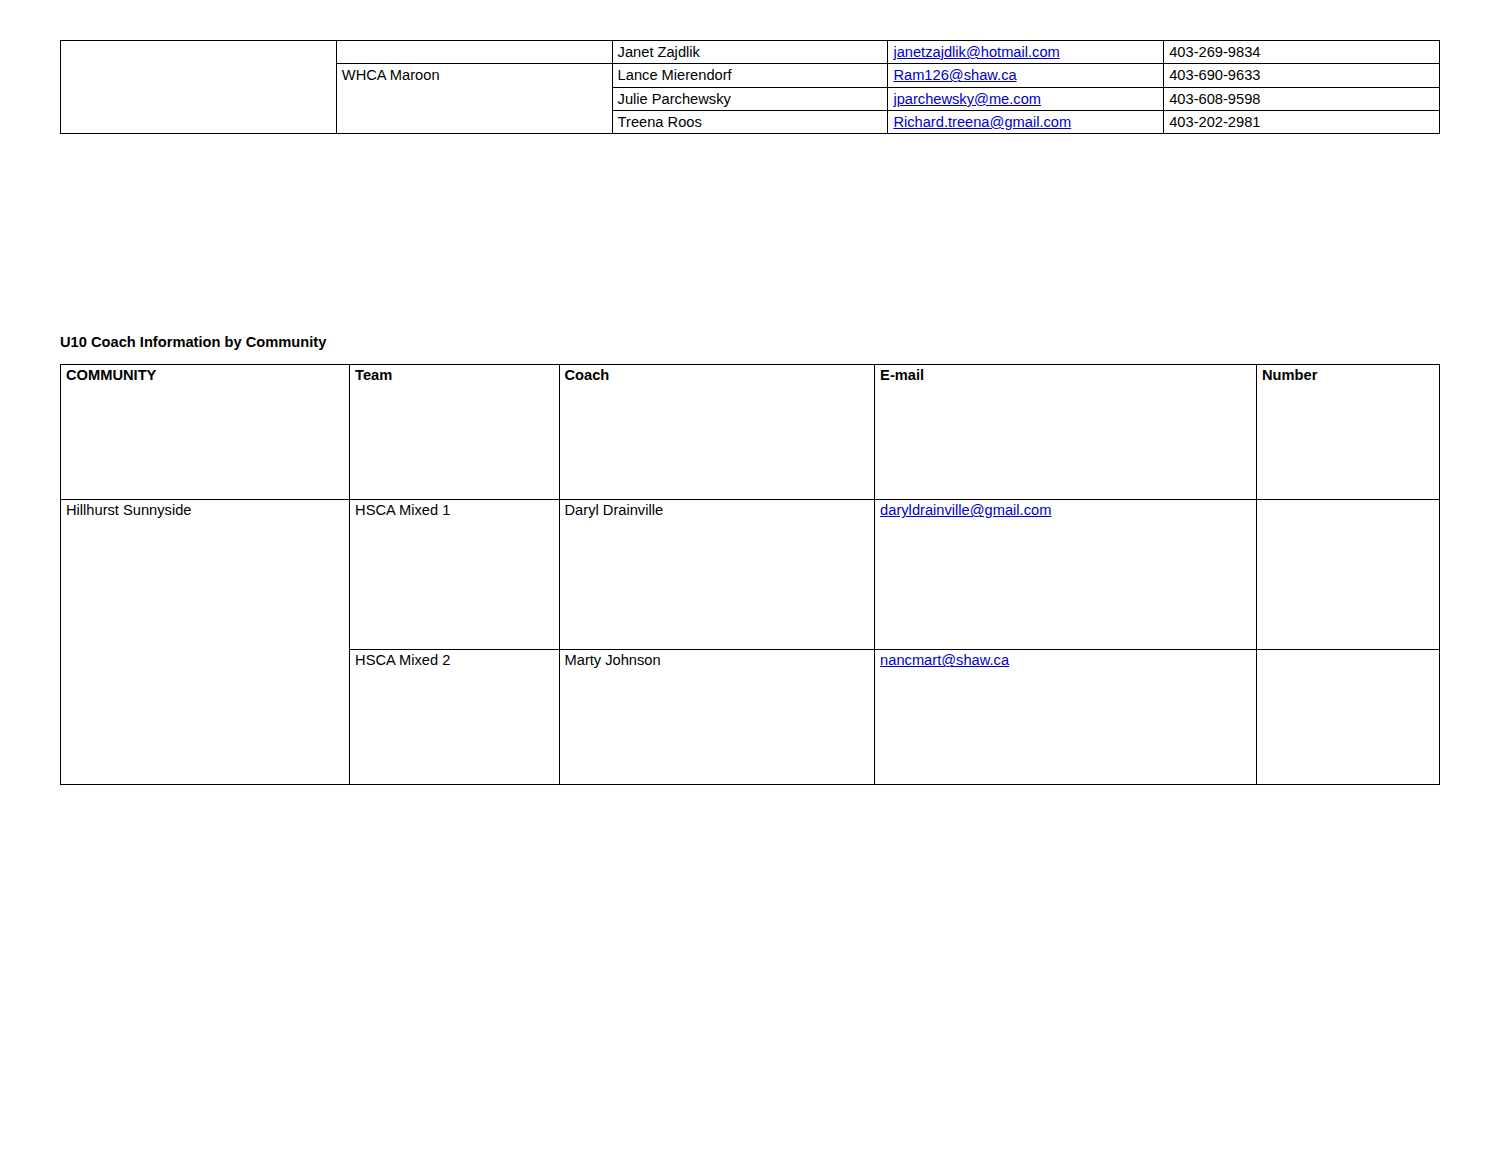| | | Janet Zajdlik | janetzajdlik@hotmail.com | 403-269-9834 |
| WHCA Maroon | Lance Mierendorf | Ram126@shaw.ca | 403-690-9633 |
| Julie Parchewsky | jparchewsky@me.com | 403-608-9598 |
| Treena Roos | Richard.treena@gmail.com | 403-202-2981 |
U10 Coach Information by Community
| COMMUNITY | Team | Coach | E-mail | Number |
| Hillhurst Sunnyside | HSCA Mixed 1 | Daryl Drainville | daryldrainville@gmail.com | |
| HSCA Mixed 2 | Marty Johnson | nancmart@shaw.ca | |